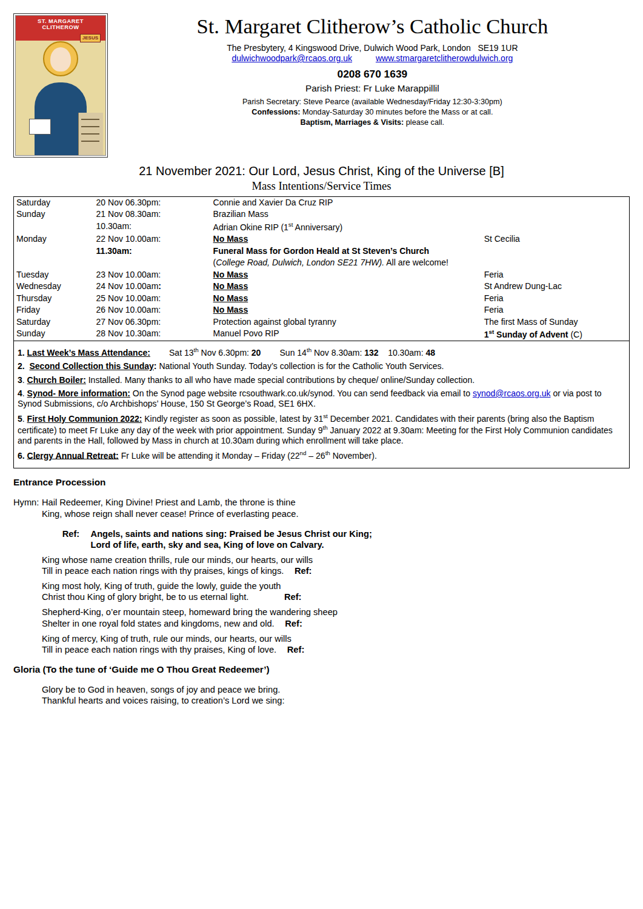ST. MARGARET
CLITHEROW
JESUS
St. Margaret Clitherow’s Catholic Church
The Presbytery, 4 Kingswood Drive, Dulwich Wood Park, London SE19 1UR
dulwichwoodpark@rcaos.org.uk www.stmargaretclitherowdulwich.org
0208 670 1639
Parish Priest: Fr Luke Marappillil
Parish Secretary: Steve Pearce (available Wednesday/Friday 12:30-3:30pm)
Confessions: Monday-Saturday 30 minutes before the Mass or at call.
Baptism, Marriages & Visits: please call.
21 November 2021: Our Lord, Jesus Christ, King of the Universe [B]
Mass Intentions/Service Times
| Saturday | 20 Nov 06.30pm: | Connie and Xavier Da Cruz RIP | |
| Sunday | 21 Nov 08.30am: | Brazilian Mass | |
| | 10.30am: | Adrian Okine RIP (1 st Anniversary) | |
| Monday | 22 Nov 10.00am: | No Mass | St Cecilia |
| | 11.30am: | Funeral Mass for Gordon Heald at St Steven’s Church |
| | | ( College Road, Dulwich, London SE21 7HW). All are welcome! |
| Tuesday | 23 Nov 10.00am: | No Mass | Feria |
| Wednesday | 24 Nov 10.00am : | No Mass | St Andrew Dung-Lac |
| Thursday | 25 Nov 10.00am: | No Mass | Feria |
| Friday | 26 Nov 10.00am: | No Mass | Feria |
| Saturday | 27 Nov 06.30pm: | Protection against global tyranny | The first Mass of Sunday |
| Sunday | 28 Nov 10.30am: | Manuel Povo RIP | 1 st Sunday of Advent (C) |
1. Last Week’s Mass Attendance: Sat 13th Nov 6.30pm: 20 Sun 14th Nov 8.30am: 132 10.30am: 48
2. Second Collection this Sunday: National Youth Sunday. Today’s collection is for the Catholic Youth Services.
3. Church Boiler: Installed. Many thanks to all who have made special contributions by cheque/ online/Sunday collection.
4. Synod- More information: On the Synod page website rcsouthwark.co.uk/synod. You can send feedback via email to synod@rcaos.org.uk or via post to Synod Submissions, c/o Archbishops’ House, 150 St George’s Road, SE1 6HX.
5. First Holy Communion 2022: Kindly register as soon as possible, latest by 31st December 2021. Candidates with their parents (bring also the Baptism certificate) to meet Fr Luke any day of the week with prior appointment. Sunday 9th January 2022 at 9.30am: Meeting for the First Holy Communion candidates and parents in the Hall, followed by Mass in church at 10.30am during which enrollment will take place.
6. Clergy Annual Retreat: Fr Luke will be attending it Monday – Friday (22nd – 26th November).
Entrance Procession
Hymn: Hail Redeemer, King Divine! Priest and Lamb, the throne is thine
King, whose reign shall never cease! Prince of everlasting peace.
Ref: Angels, saints and nations sing: Praised be Jesus Christ our King;
Lord of life, earth, sky and sea, King of love on Calvary.
King whose name creation thrills, rule our minds, our hearts, our wills
Till in peace each nation rings with thy praises, kings of kings.Ref:
King most holy, King of truth, guide the lowly, guide the youth
Christ thou King of glory bright, be to us eternal light.Ref:
Shepherd-King, o’er mountain steep, homeward bring the wandering sheep
Shelter in one royal fold states and kingdoms, new and old.Ref:
King of mercy, King of truth, rule our minds, our hearts, our wills
Till in peace each nation rings with thy praises, King of love.Ref:
Gloria (To the tune of ‘Guide me O Thou Great Redeemer’)
Glory be to God in heaven, songs of joy and peace we bring.
Thankful hearts and voices raising, to creation’s Lord we sing: